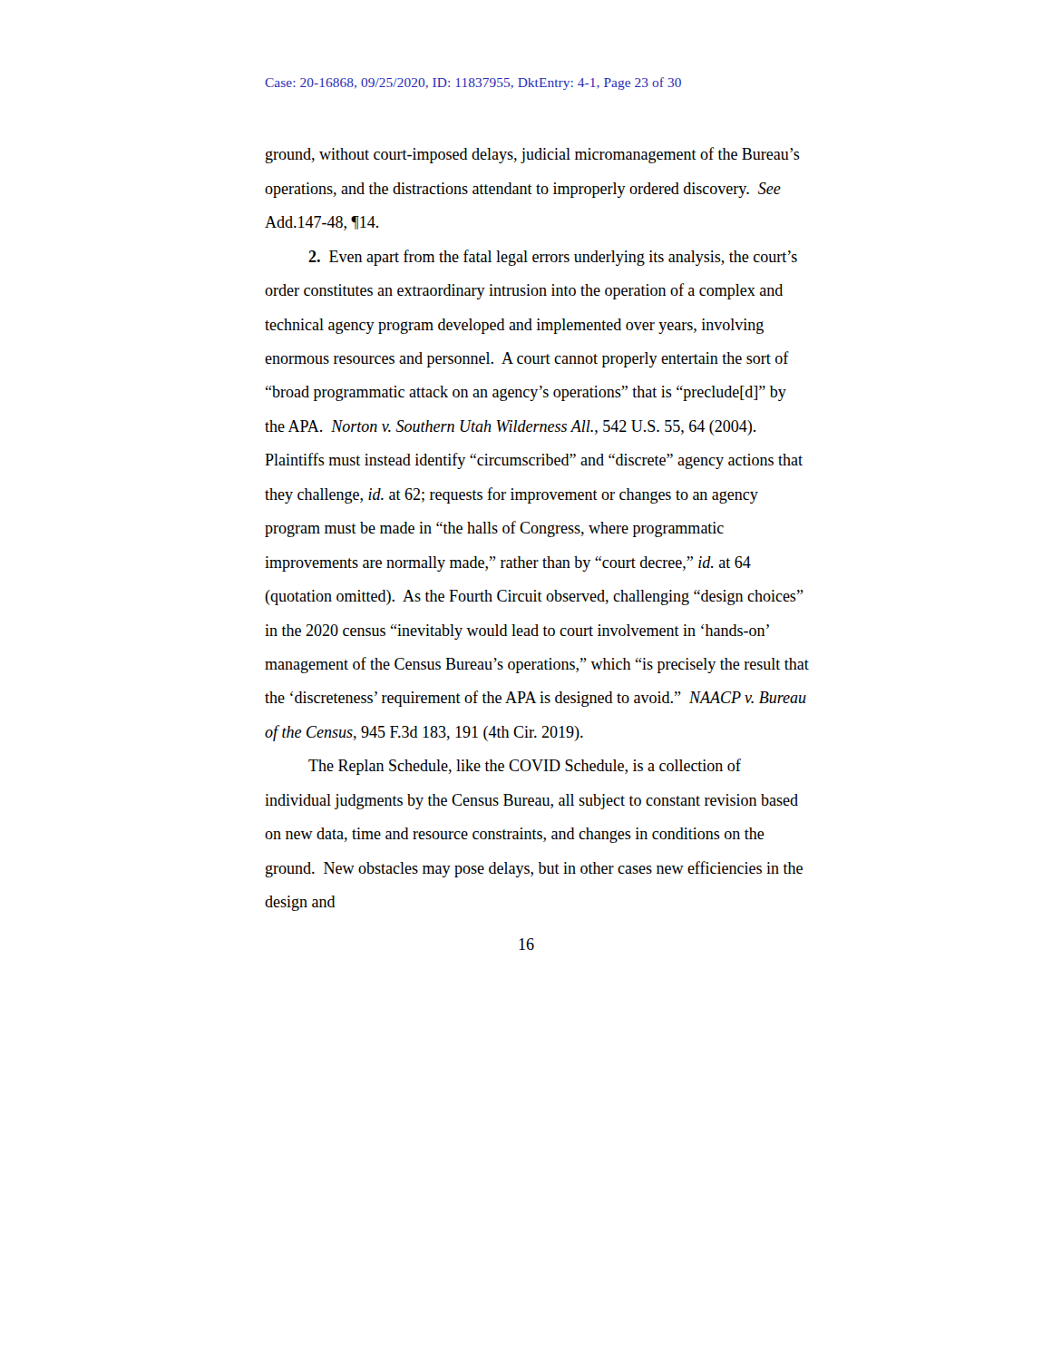Case: 20-16868, 09/25/2020, ID: 11837955, DktEntry: 4-1, Page 23 of 30
ground, without court-imposed delays, judicial micromanagement of the Bureau’s operations, and the distractions attendant to improperly ordered discovery. See Add.147-48, ¶14.
2. Even apart from the fatal legal errors underlying its analysis, the court’s order constitutes an extraordinary intrusion into the operation of a complex and technical agency program developed and implemented over years, involving enormous resources and personnel. A court cannot properly entertain the sort of “broad programmatic attack on an agency’s operations” that is “preclude[d]” by the APA. Norton v. Southern Utah Wilderness All., 542 U.S. 55, 64 (2004). Plaintiffs must instead identify “circumscribed” and “discrete” agency actions that they challenge, id. at 62; requests for improvement or changes to an agency program must be made in “the halls of Congress, where programmatic improvements are normally made,” rather than by “court decree,” id. at 64 (quotation omitted). As the Fourth Circuit observed, challenging “design choices” in the 2020 census “inevitably would lead to court involvement in ‘hands-on’ management of the Census Bureau’s operations,” which “is precisely the result that the ‘discreteness’ requirement of the APA is designed to avoid.” NAACP v. Bureau of the Census, 945 F.3d 183, 191 (4th Cir. 2019).
The Replan Schedule, like the COVID Schedule, is a collection of individual judgments by the Census Bureau, all subject to constant revision based on new data, time and resource constraints, and changes in conditions on the ground. New obstacles may pose delays, but in other cases new efficiencies in the design and
16